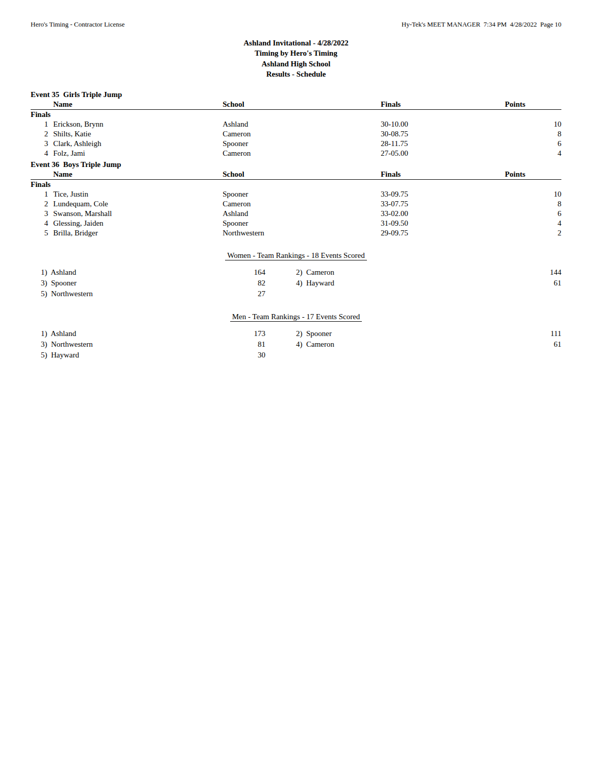Hero's Timing - Contractor License
Hy-Tek's MEET MANAGER 7:34 PM 4/28/2022 Page 10
Ashland Invitational - 4/28/2022
Timing by Hero's Timing
Ashland High School
Results - Schedule
Event 35 Girls Triple Jump
| | Name | School | Finals | Points |
| --- | --- | --- | --- | --- |
| Finals |
| 1 | Erickson, Brynn | Ashland | 30-10.00 | 10 |
| 2 | Shilts, Katie | Cameron | 30-08.75 | 8 |
| 3 | Clark, Ashleigh | Spooner | 28-11.75 | 6 |
| 4 | Folz, Jami | Cameron | 27-05.00 | 4 |
Event 36 Boys Triple Jump
| | Name | School | Finals | Points |
| --- | --- | --- | --- | --- |
| Finals |
| 1 | Tice, Justin | Spooner | 33-09.75 | 10 |
| 2 | Lundequam, Cole | Cameron | 33-07.75 | 8 |
| 3 | Swanson, Marshall | Ashland | 33-02.00 | 6 |
| 4 | Glessing, Jaiden | Spooner | 31-09.50 | 4 |
| 5 | Brilla, Bridger | Northwestern | 29-09.75 | 2 |
Women - Team Rankings - 18 Events Scored
| 1) Ashland | 164 | 2) Cameron | 144 |
| 3) Spooner | 82 | 4) Hayward | 61 |
| 5) Northwestern | 27 | | |
Men - Team Rankings - 17 Events Scored
| 1) Ashland | 173 | 2) Spooner | 111 |
| 3) Northwestern | 81 | 4) Cameron | 61 |
| 5) Hayward | 30 | | |